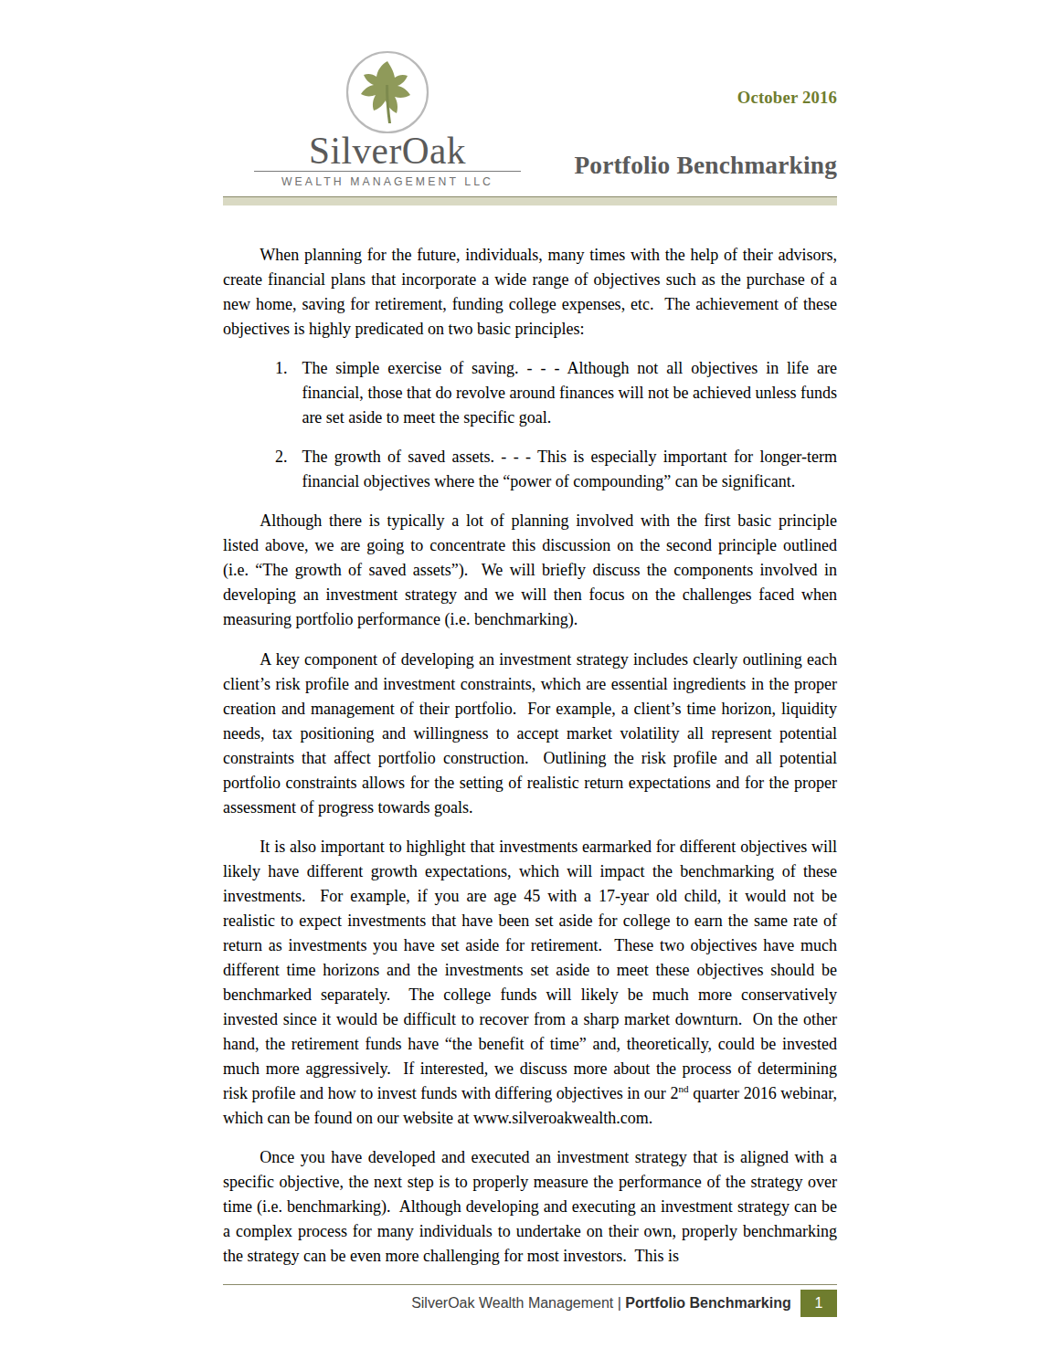Silver Oak
WEALTH MANAGEMENT LLC
October 2016
Portfolio Benchmarking
When planning for the future, individuals, many times with the help of their advisors, create financial plans that incorporate a wide range of objectives such as the purchase of a new home, saving for retirement, funding college expenses, etc. The achievement of these objectives is highly predicated on two basic principles:
The simple exercise of saving. - - - Although not all objectives in life are financial, those that do revolve around finances will not be achieved unless funds are set aside to meet the specific goal.
The growth of saved assets. - - - This is especially important for longer-term financial objectives where the “power of compounding” can be significant.
Although there is typically a lot of planning involved with the first basic principle listed above, we are going to concentrate this discussion on the second principle outlined (i.e. “The growth of saved assets”). We will briefly discuss the components involved in developing an investment strategy and we will then focus on the challenges faced when measuring portfolio performance (i.e. benchmarking).
A key component of developing an investment strategy includes clearly outlining each client’s risk profile and investment constraints, which are essential ingredients in the proper creation and management of their portfolio. For example, a client’s time horizon, liquidity needs, tax positioning and willingness to accept market volatility all represent potential constraints that affect portfolio construction. Outlining the risk profile and all potential portfolio constraints allows for the setting of realistic return expectations and for the proper assessment of progress towards goals.
It is also important to highlight that investments earmarked for different objectives will likely have different growth expectations, which will impact the benchmarking of these investments. For example, if you are age 45 with a 17-year old child, it would not be realistic to expect investments that have been set aside for college to earn the same rate of return as investments you have set aside for retirement. These two objectives have much different time horizons and the investments set aside to meet these objectives should be benchmarked separately. The college funds will likely be much more conservatively invested since it would be difficult to recover from a sharp market downturn. On the other hand, the retirement funds have “the benefit of time” and, theoretically, could be invested much more aggressively. If interested, we discuss more about the process of determining risk profile and how to invest funds with differing objectives in our 2nd quarter 2016 webinar, which can be found on our website at www.silveroakwealth.com.
Once you have developed and executed an investment strategy that is aligned with a specific objective, the next step is to properly measure the performance of the strategy over time (i.e. benchmarking). Although developing and executing an investment strategy can be a complex process for many individuals to undertake on their own, properly benchmarking the strategy can be even more challenging for most investors. This is
SilverOak Wealth Management | Portfolio Benchmarking
1